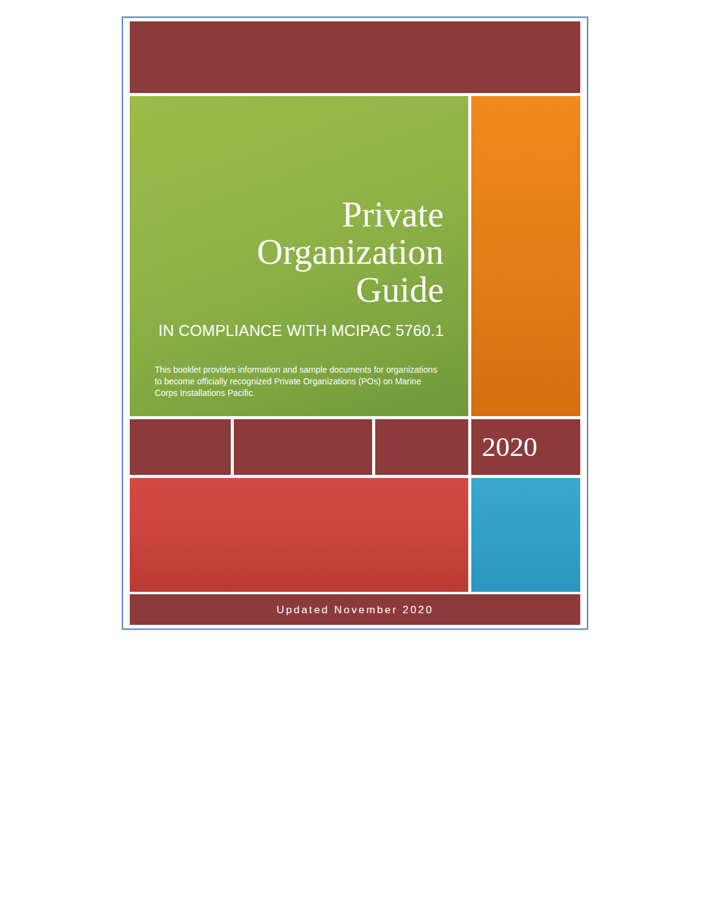Private Organization
Guide
IN COMPLIANCE WITH MCIPAC 5760.1
This booklet provides information and sample documents for organizations to become officially recognized Private Organizations (POs) on Marine Corps Installations Pacific.
2020
Updated November 2020